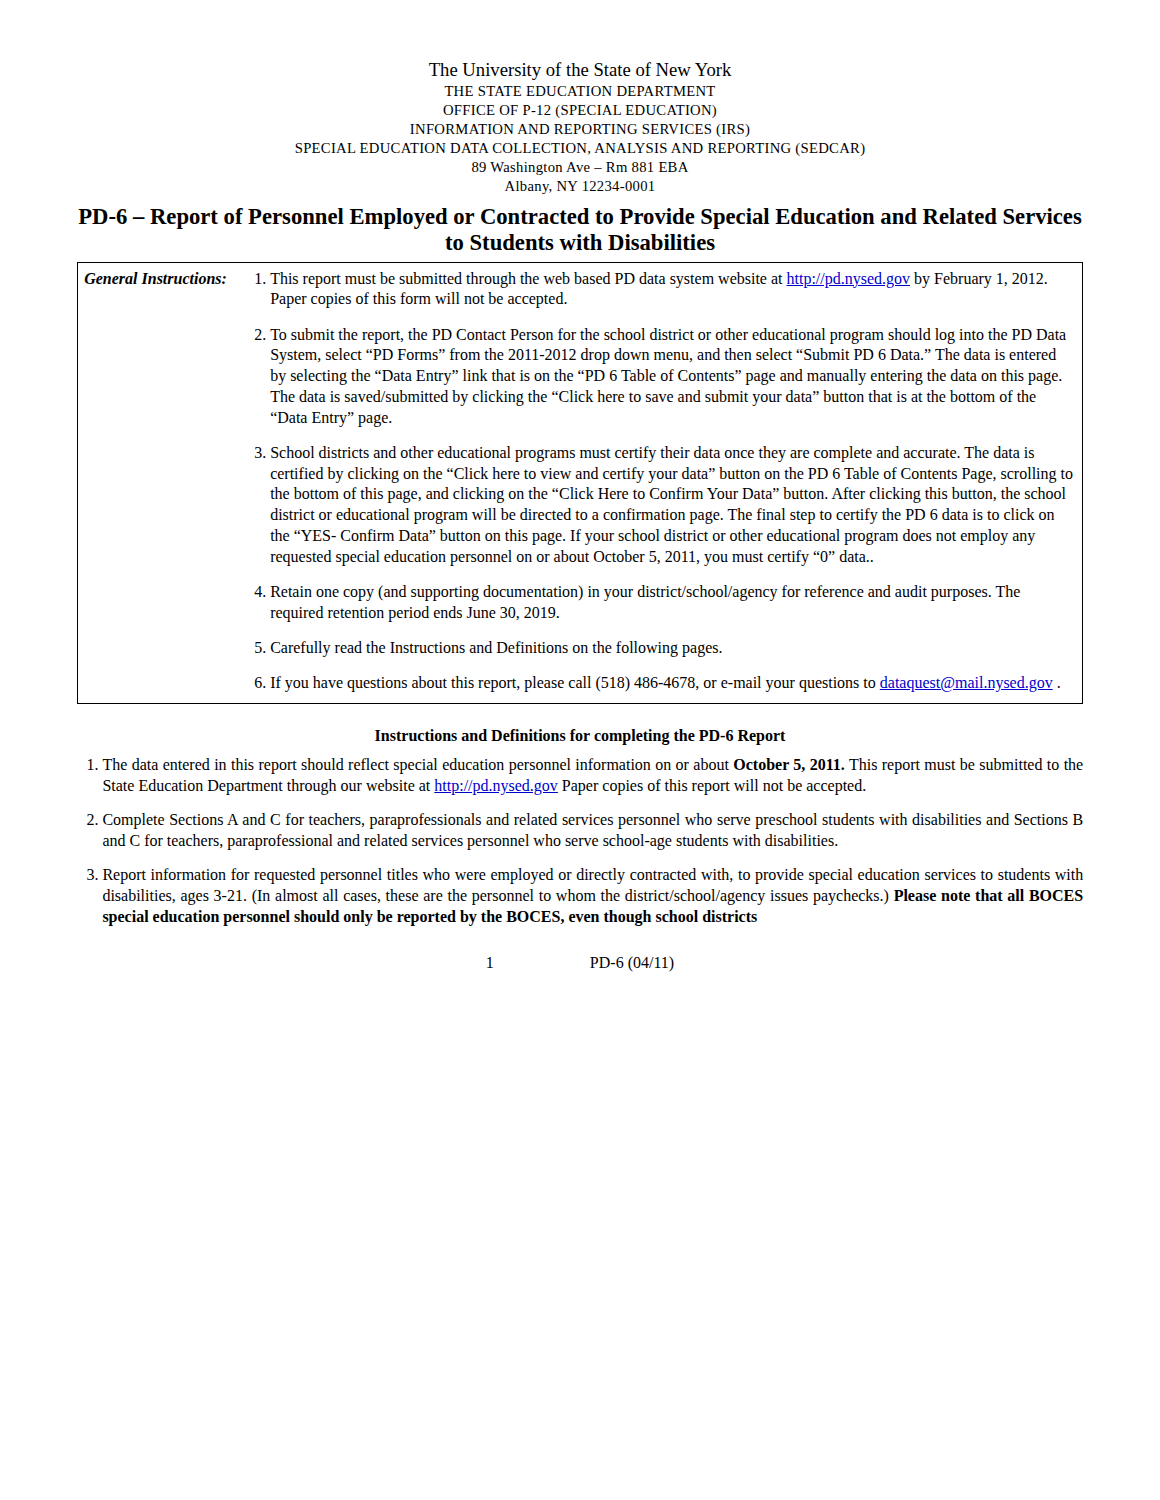The University of the State of New York
THE STATE EDUCATION DEPARTMENT
OFFICE OF P-12 (SPECIAL EDUCATION)
INFORMATION AND REPORTING SERVICES (IRS)
SPECIAL EDUCATION DATA COLLECTION, ANALYSIS AND REPORTING (SEDCAR)
89 Washington Ave – Rm 881 EBA
Albany, NY 12234-0001
PD-6 – Report of Personnel Employed or Contracted to Provide Special Education and Related Services to Students with Disabilities
| General Instructions: | This report must be submitted through the web based PD data system website at http://pd.nysed.gov by February 1, 2012. Paper copies of this form will not be accepted. To submit the report, the PD Contact Person for the school district or other educational program should log into the PD Data System, select “PD Forms” from the 2011-2012 drop down menu, and then select “Submit PD 6 Data.” The data is entered by selecting the “Data Entry” link that is on the “PD 6 Table of Contents” page and manually entering the data on this page. The data is saved/submitted by clicking the “Click here to save and submit your data” button that is at the bottom of the “Data Entry” page. School districts and other educational programs must certify their data once they are complete and accurate. The data is certified by clicking on the “Click here to view and certify your data” button on the PD 6 Table of Contents Page, scrolling to the bottom of this page, and clicking on the “Click Here to Confirm Your Data” button. After clicking this button, the school district or educational program will be directed to a confirmation page. The final step to certify the PD 6 data is to click on the “YES- Confirm Data” button on this page. If your school district or other educational program does not employ any requested special education personnel on or about October 5, 2011, you must certify “0” data.. Retain one copy (and supporting documentation) in your district/school/agency for reference and audit purposes. The required retention period ends June 30, 2019. Carefully read the Instructions and Definitions on the following pages. If you have questions about this report, please call (518) 486-4678, or e-mail your questions to dataquest@mail.nysed.gov . |
Instructions and Definitions for completing the PD-6 Report
The data entered in this report should reflect special education personnel information on or about October 5, 2011. This report must be submitted to the State Education Department through our website at http://pd.nysed.gov Paper copies of this report will not be accepted.
Complete Sections A and C for teachers, paraprofessionals and related services personnel who serve preschool students with disabilities and Sections B and C for teachers, paraprofessional and related services personnel who serve school-age students with disabilities.
Report information for requested personnel titles who were employed or directly contracted with, to provide special education services to students with disabilities, ages 3-21. (In almost all cases, these are the personnel to whom the district/school/agency issues paychecks.) Please note that all BOCES special education personnel should only be reported by the BOCES, even though school districts
1 PD-6 (04/11)